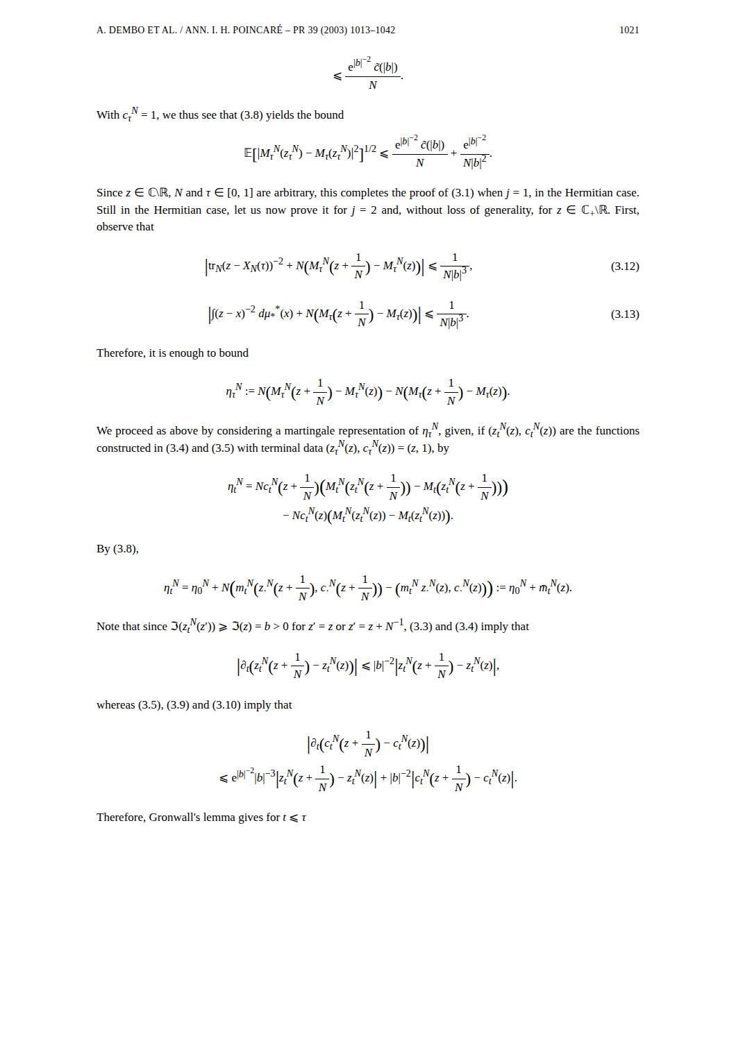A. Dembo et al. / Ann. I. H. Poincaré – PR 39 (2003) 1013–1042 1021
⩽ e|b|−2 c̃(|b|) N.
With cτN = 1, we thus see that (3.8) yields the bound
𝔼[|MτN(zτN) − Mτ(zτN)|2]1/2 ⩽ e|b|−2 c̃(|b|) N + e|b|−2 N|b|2.
Since z ∈ ℂ\ℝ, N and τ ∈ [0, 1] are arbitrary, this completes the proof of (3.1) when j = 1, in the Hermitian case. Still in the Hermitian case, let us now prove it for j = 2 and, without loss of generality, for z ∈ ℂ+\ℝ. First, observe that
|trN(z − XN(τ))−2 + N(MτN(z + 1 N) − MτN(z))| ⩽ 1 N|b|3,
(3.12)
|∫(z − x)−2 dμ**(x) + N(Mτ(z + 1 N) − Mτ(z))| ⩽ 1 N|b|3.
(3.13)
Therefore, it is enough to bound
ητN := N(MτN(z + 1 N) − MτN(z)) − N(Mτ(z + 1 N) − Mτ(z)).
We proceed as above by considering a martingale representation of ητN, given, if (ztN(z), ctN(z)) are the functions constructed in (3.4) and (3.5) with terminal data (zτN(z), cτN(z)) = (z, 1), by
ηtN = NctN(z + 1 N)(MtN(ztN(z + 1 N)) − Mt(ztN(z + 1 N)))
− NctN(z)(MtN(ztN(z)) − Mt(ztN(z))).
By (3.8),
ηtN = η0N + N(mtN(z·N(z + 1 N), c·N(z + 1 N)) − (mtN z·N(z), c·N(z))) := η0N + m̄tN(z).
Note that since ℑ(ztN(z′)) ⩾ ℑ(z) = b > 0 for z′ = z or z′ = z + N−1, (3.3) and (3.4) imply that
|∂t(ztN(z + 1 N) − ztN(z))| ⩽ |b|−2|ztN(z + 1 N) − ztN(z)|,
whereas (3.5), (3.9) and (3.10) imply that
|∂t(ctN(z + 1 N) − ctN(z))|
⩽ e|b|−2|b|−3|ztN(z + 1 N) − ztN(z)| + |b|−2|ctN(z + 1 N) − ctN(z)|.
Therefore, Gronwall's lemma gives for t ⩽ τ